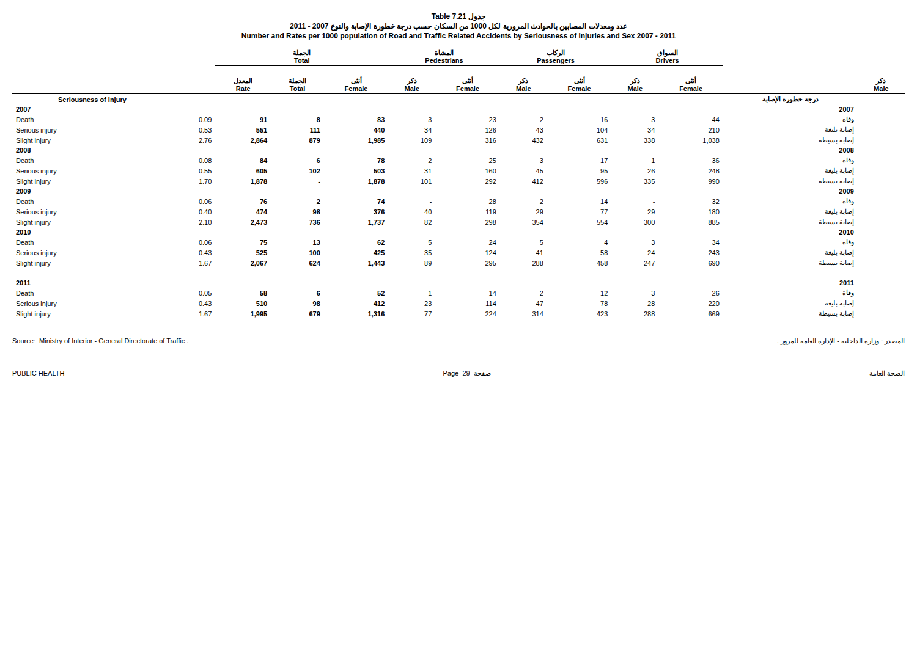جدول Table 7.21
عدد ومعدلات المصابين بالحوادث المرورية لكل 1000 من السكان حسب درجة خطورة الإصابة والنوع 2007 - 2011
Number and Rates per 1000 population of Road and Traffic Related Accidents by Seriousness of Injuries and Sex 2007 - 2011
| | | الجملة Total | المشاة Pedestrians | الركاب Passengers | السواق Drivers | |
| --- | --- | --- | --- | --- | --- | --- |
| المعدل Rate | الجملة Total | أنثى Female | ذكر Male | أنثى Female | ذكر Male | أنثى Female | ذكر Male | أنثى Female | ذكر Male |
| Seriousness of Injury | | درجة خطورة الإصابة |
| 2007 | | 2007 |
| Death | 0.09 | 91 | 8 | 83 | 3 | 23 | 2 | 16 | 3 | 44 | وفاة |
| Serious injury | 0.53 | 551 | 111 | 440 | 34 | 126 | 43 | 104 | 34 | 210 | إصابة بليغة |
| Slight injury | 2.76 | 2,864 | 879 | 1,985 | 109 | 316 | 432 | 631 | 338 | 1,038 | إصابة بسيطة |
| 2008 | | 2008 |
| Death | 0.08 | 84 | 6 | 78 | 2 | 25 | 3 | 17 | 1 | 36 | وفاة |
| Serious injury | 0.55 | 605 | 102 | 503 | 31 | 160 | 45 | 95 | 26 | 248 | إصابة بليغة |
| Slight injury | 1.70 | 1,878 | - | 1,878 | 101 | 292 | 412 | 596 | 335 | 990 | إصابة بسيطة |
| 2009 | | 2009 |
| Death | 0.06 | 76 | 2 | 74 | - | 28 | 2 | 14 | - | 32 | وفاة |
| Serious injury | 0.40 | 474 | 98 | 376 | 40 | 119 | 29 | 77 | 29 | 180 | إصابة بليغة |
| Slight injury | 2.10 | 2,473 | 736 | 1,737 | 82 | 298 | 354 | 554 | 300 | 885 | إصابة بسيطة |
| 2010 | | 2010 |
| Death | 0.06 | 75 | 13 | 62 | 5 | 24 | 5 | 4 | 3 | 34 | وفاة |
| Serious injury | 0.43 | 525 | 100 | 425 | 35 | 124 | 41 | 58 | 24 | 243 | إصابة بليغة |
| Slight injury | 1.67 | 2,067 | 624 | 1,443 | 89 | 295 | 288 | 458 | 247 | 690 | إصابة بسيطة |
| 2011 | | 2011 |
| Death | 0.05 | 58 | 6 | 52 | 1 | 14 | 2 | 12 | 3 | 26 | وفاة |
| Serious injury | 0.43 | 510 | 98 | 412 | 23 | 114 | 47 | 78 | 28 | 220 | إصابة بليغة |
| Slight injury | 1.67 | 1,995 | 679 | 1,316 | 77 | 224 | 314 | 423 | 288 | 669 | إصابة بسيطة |
Source: Ministry of Interior - General Directorate of Traffic .
المصدر : وزارة الداخلية - الإدارة العامة للمرور .
PUBLIC HEALTH
Page 29 صفحة
الصحة العامة